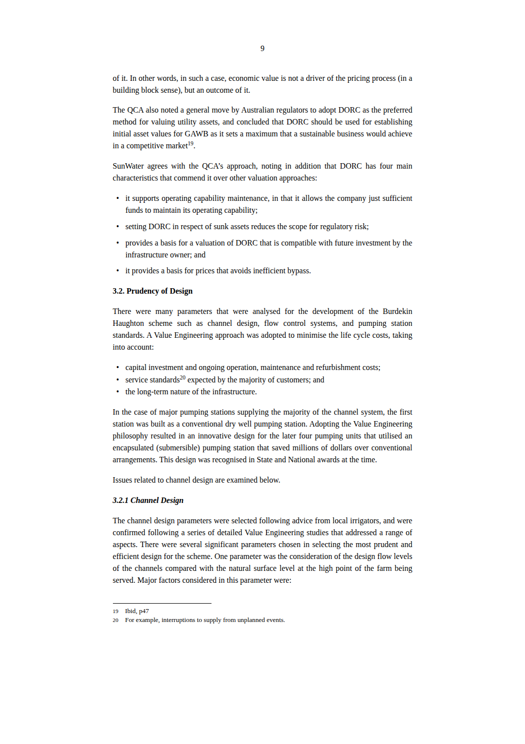9
of it. In other words, in such a case, economic value is not a driver of the pricing process (in a building block sense), but an outcome of it.
The QCA also noted a general move by Australian regulators to adopt DORC as the preferred method for valuing utility assets, and concluded that DORC should be used for establishing initial asset values for GAWB as it sets a maximum that a sustainable business would achieve in a competitive market19.
SunWater agrees with the QCA’s approach, noting in addition that DORC has four main characteristics that commend it over other valuation approaches:
it supports operating capability maintenance, in that it allows the company just sufficient funds to maintain its operating capability;
setting DORC in respect of sunk assets reduces the scope for regulatory risk;
provides a basis for a valuation of DORC that is compatible with future investment by the infrastructure owner; and
it provides a basis for prices that avoids inefficient bypass.
3.2. Prudency of Design
There were many parameters that were analysed for the development of the Burdekin Haughton scheme such as channel design, flow control systems, and pumping station standards. A Value Engineering approach was adopted to minimise the life cycle costs, taking into account:
capital investment and ongoing operation, maintenance and refurbishment costs;
service standards20 expected by the majority of customers; and
the long-term nature of the infrastructure.
In the case of major pumping stations supplying the majority of the channel system, the first station was built as a conventional dry well pumping station. Adopting the Value Engineering philosophy resulted in an innovative design for the later four pumping units that utilised an encapsulated (submersible) pumping station that saved millions of dollars over conventional arrangements. This design was recognised in State and National awards at the time.
Issues related to channel design are examined below.
3.2.1 Channel Design
The channel design parameters were selected following advice from local irrigators, and were confirmed following a series of detailed Value Engineering studies that addressed a range of aspects. There were several significant parameters chosen in selecting the most prudent and efficient design for the scheme. One parameter was the consideration of the design flow levels of the channels compared with the natural surface level at the high point of the farm being served. Major factors considered in this parameter were:
19
Ibid, p47
20
For example, interruptions to supply from unplanned events.